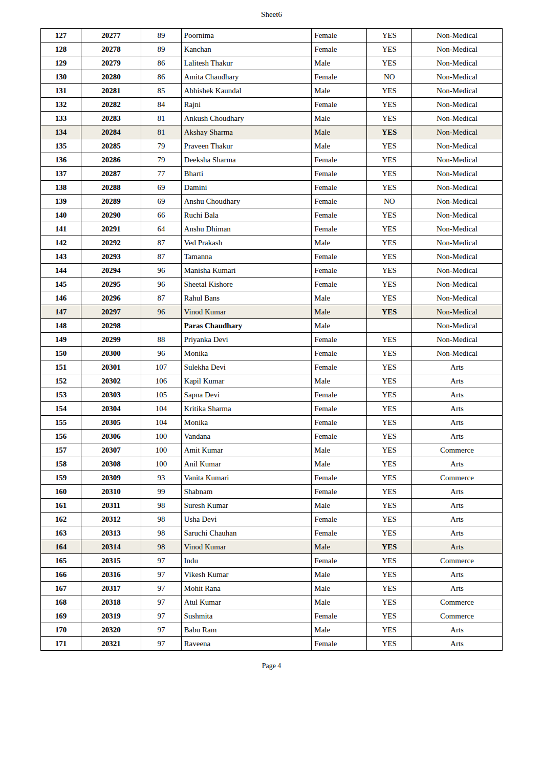Sheet6
| 127 | 20277 | 89 | Poornima | Female | YES | Non-Medical |
| 128 | 20278 | 89 | Kanchan | Female | YES | Non-Medical |
| 129 | 20279 | 86 | Lalitesh Thakur | Male | YES | Non-Medical |
| 130 | 20280 | 86 | Amita Chaudhary | Female | NO | Non-Medical |
| 131 | 20281 | 85 | Abhishek Kaundal | Male | YES | Non-Medical |
| 132 | 20282 | 84 | Rajni | Female | YES | Non-Medical |
| 133 | 20283 | 81 | Ankush Choudhary | Male | YES | Non-Medical |
| 134 | 20284 | 81 | Akshay Sharma | Male | YES | Non-Medical |
| 135 | 20285 | 79 | Praveen Thakur | Male | YES | Non-Medical |
| 136 | 20286 | 79 | Deeksha Sharma | Female | YES | Non-Medical |
| 137 | 20287 | 77 | Bharti | Female | YES | Non-Medical |
| 138 | 20288 | 69 | Damini | Female | YES | Non-Medical |
| 139 | 20289 | 69 | Anshu Choudhary | Female | NO | Non-Medical |
| 140 | 20290 | 66 | Ruchi Bala | Female | YES | Non-Medical |
| 141 | 20291 | 64 | Anshu Dhiman | Female | YES | Non-Medical |
| 142 | 20292 | 87 | Ved Prakash | Male | YES | Non-Medical |
| 143 | 20293 | 87 | Tamanna | Female | YES | Non-Medical |
| 144 | 20294 | 96 | Manisha Kumari | Female | YES | Non-Medical |
| 145 | 20295 | 96 | Sheetal Kishore | Female | YES | Non-Medical |
| 146 | 20296 | 87 | Rahul Bans | Male | YES | Non-Medical |
| 147 | 20297 | 96 | Vinod Kumar | Male | YES | Non-Medical |
| 148 | 20298 | | Paras Chaudhary | Male | | Non-Medical |
| 149 | 20299 | 88 | Priyanka Devi | Female | YES | Non-Medical |
| 150 | 20300 | 96 | Monika | Female | YES | Non-Medical |
| 151 | 20301 | 107 | Sulekha Devi | Female | YES | Arts |
| 152 | 20302 | 106 | Kapil Kumar | Male | YES | Arts |
| 153 | 20303 | 105 | Sapna Devi | Female | YES | Arts |
| 154 | 20304 | 104 | Kritika Sharma | Female | YES | Arts |
| 155 | 20305 | 104 | Monika | Female | YES | Arts |
| 156 | 20306 | 100 | Vandana | Female | YES | Arts |
| 157 | 20307 | 100 | Amit Kumar | Male | YES | Commerce |
| 158 | 20308 | 100 | Anil Kumar | Male | YES | Arts |
| 159 | 20309 | 93 | Vanita Kumari | Female | YES | Commerce |
| 160 | 20310 | 99 | Shabnam | Female | YES | Arts |
| 161 | 20311 | 98 | Suresh Kumar | Male | YES | Arts |
| 162 | 20312 | 98 | Usha Devi | Female | YES | Arts |
| 163 | 20313 | 98 | Saruchi Chauhan | Female | YES | Arts |
| 164 | 20314 | 98 | Vinod Kumar | Male | YES | Arts |
| 165 | 20315 | 97 | Indu | Female | YES | Commerce |
| 166 | 20316 | 97 | Vikesh Kumar | Male | YES | Arts |
| 167 | 20317 | 97 | Mohit Rana | Male | YES | Arts |
| 168 | 20318 | 97 | Atul Kumar | Male | YES | Commerce |
| 169 | 20319 | 97 | Sushmita | Female | YES | Commerce |
| 170 | 20320 | 97 | Babu Ram | Male | YES | Arts |
| 171 | 20321 | 97 | Raveena | Female | YES | Arts |
Page 4